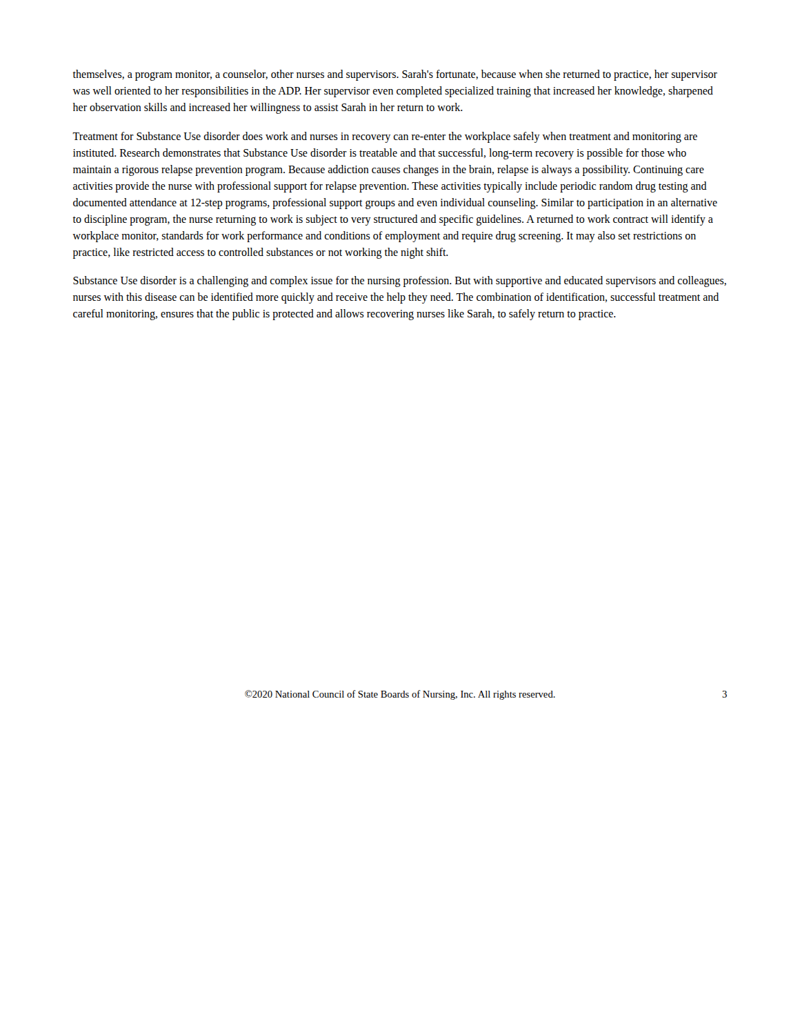themselves, a program monitor, a counselor, other nurses and supervisors. Sarah's fortunate, because when she returned to practice, her supervisor was well oriented to her responsibilities in the ADP. Her supervisor even completed specialized training that increased her knowledge, sharpened her observation skills and increased her willingness to assist Sarah in her return to work.
Treatment for Substance Use disorder does work and nurses in recovery can re-enter the workplace safely when treatment and monitoring are instituted. Research demonstrates that Substance Use disorder is treatable and that successful, long-term recovery is possible for those who maintain a rigorous relapse prevention program. Because addiction causes changes in the brain, relapse is always a possibility. Continuing care activities provide the nurse with professional support for relapse prevention. These activities typically include periodic random drug testing and documented attendance at 12-step programs, professional support groups and even individual counseling. Similar to participation in an alternative to discipline program, the nurse returning to work is subject to very structured and specific guidelines. A returned to work contract will identify a workplace monitor, standards for work performance and conditions of employment and require drug screening. It may also set restrictions on practice, like restricted access to controlled substances or not working the night shift.
Substance Use disorder is a challenging and complex issue for the nursing profession. But with supportive and educated supervisors and colleagues, nurses with this disease can be identified more quickly and receive the help they need. The combination of identification, successful treatment and careful monitoring, ensures that the public is protected and allows recovering nurses like Sarah, to safely return to practice.
©2020 National Council of State Boards of Nursing, Inc. All rights reserved. 3